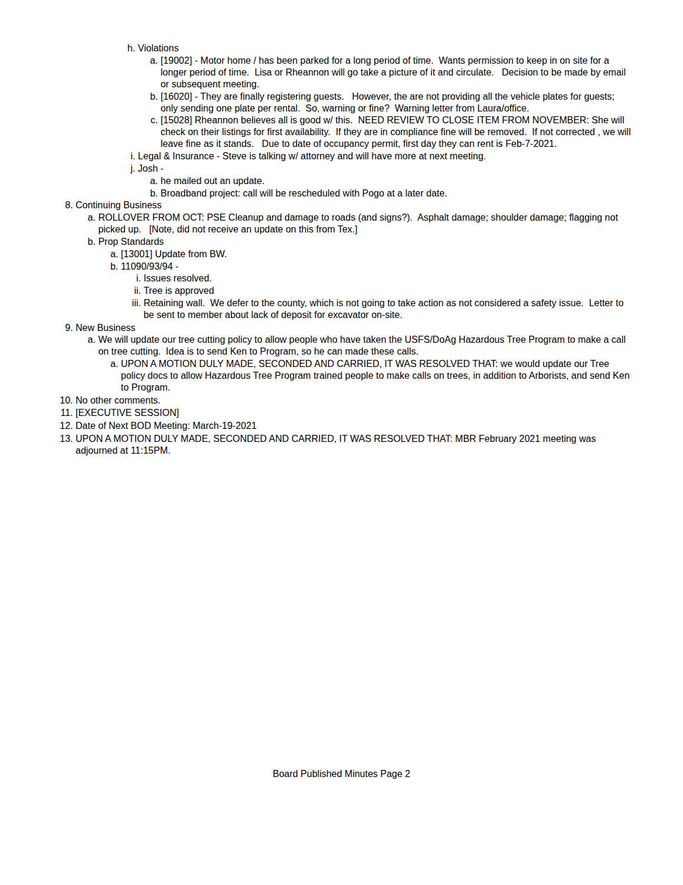Violations
[19002] - Motor home / has been parked for a long period of time. Wants permission to keep in on site for a longer period of time. Lisa or Rheannon will go take a picture of it and circulate. Decision to be made by email or subsequent meeting.
[16020] - They are finally registering guests. However, the are not providing all the vehicle plates for guests; only sending one plate per rental. So, warning or fine? Warning letter from Laura/office.
[15028] Rheannon believes all is good w/ this. NEED REVIEW TO CLOSE ITEM FROM NOVEMBER: She will check on their listings for first availability. If they are in compliance fine will be removed. If not corrected , we will leave fine as it stands. Due to date of occupancy permit, first day they can rent is Feb-7-2021.
Legal & Insurance - Steve is talking w/ attorney and will have more at next meeting.
Josh -
he mailed out an update.
Broadband project: call will be rescheduled with Pogo at a later date.
Continuing Business
ROLLOVER FROM OCT: PSE Cleanup and damage to roads (and signs?). Asphalt damage; shoulder damage; flagging not picked up. [Note, did not receive an update on this from Tex.]
Prop Standards
[13001] Update from BW.
11090/93/94 -
Issues resolved.
Tree is approved
Retaining wall. We defer to the county, which is not going to take action as not considered a safety issue. Letter to be sent to member about lack of deposit for excavator on-site.
New Business
We will update our tree cutting policy to allow people who have taken the USFS/DoAg Hazardous Tree Program to make a call on tree cutting. Idea is to send Ken to Program, so he can made these calls.
UPON A MOTION DULY MADE, SECONDED AND CARRIED, IT WAS RESOLVED THAT: we would update our Tree policy docs to allow Hazardous Tree Program trained people to make calls on trees, in addition to Arborists, and send Ken to Program.
No other comments.
[EXECUTIVE SESSION]
Date of Next BOD Meeting: March-19-2021
UPON A MOTION DULY MADE, SECONDED AND CARRIED, IT WAS RESOLVED THAT: MBR February 2021 meeting was adjourned at 11:15PM.
Board Published Minutes Page 2